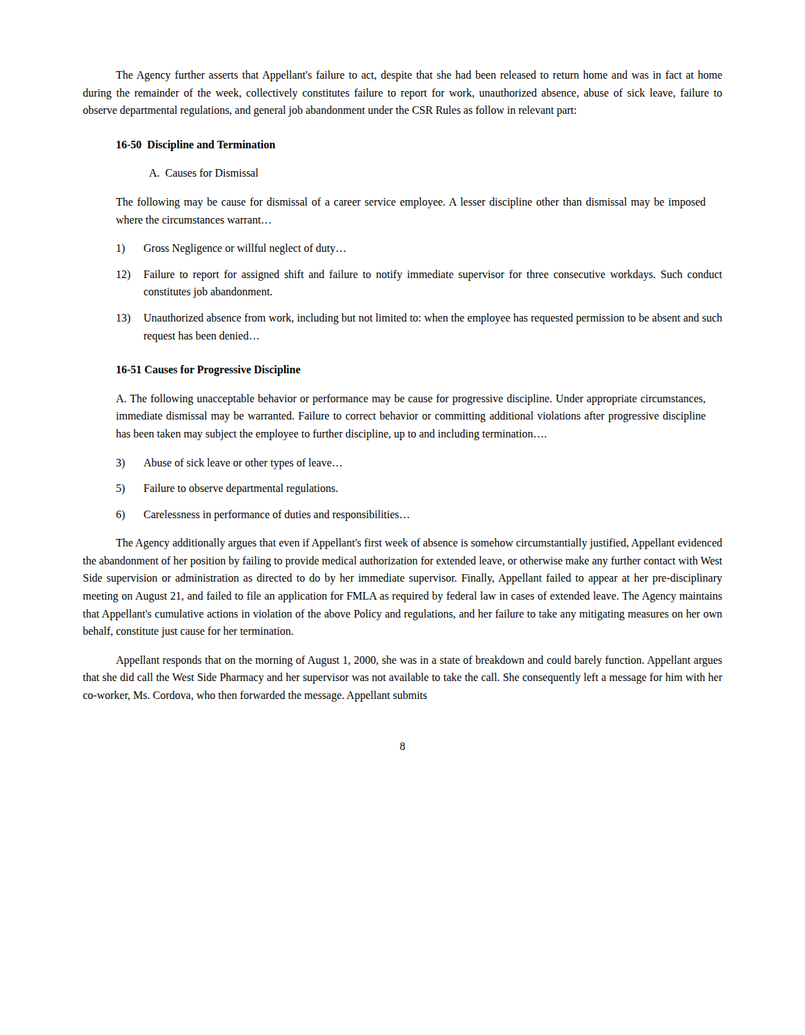The Agency further asserts that Appellant's failure to act, despite that she had been released to return home and was in fact at home during the remainder of the week, collectively constitutes failure to report for work, unauthorized absence, abuse of sick leave, failure to observe departmental regulations, and general job abandonment under the CSR Rules as follow in relevant part:
16-50 Discipline and Termination
A. Causes for Dismissal
The following may be cause for dismissal of a career service employee. A lesser discipline other than dismissal may be imposed where the circumstances warrant…
1) Gross Negligence or willful neglect of duty…
12) Failure to report for assigned shift and failure to notify immediate supervisor for three consecutive workdays. Such conduct constitutes job abandonment.
13) Unauthorized absence from work, including but not limited to: when the employee has requested permission to be absent and such request has been denied…
16-51 Causes for Progressive Discipline
A. The following unacceptable behavior or performance may be cause for progressive discipline. Under appropriate circumstances, immediate dismissal may be warranted. Failure to correct behavior or committing additional violations after progressive discipline has been taken may subject the employee to further discipline, up to and including termination….
3) Abuse of sick leave or other types of leave…
5) Failure to observe departmental regulations.
6) Carelessness in performance of duties and responsibilities…
The Agency additionally argues that even if Appellant's first week of absence is somehow circumstantially justified, Appellant evidenced the abandonment of her position by failing to provide medical authorization for extended leave, or otherwise make any further contact with West Side supervision or administration as directed to do by her immediate supervisor. Finally, Appellant failed to appear at her pre-disciplinary meeting on August 21, and failed to file an application for FMLA as required by federal law in cases of extended leave. The Agency maintains that Appellant's cumulative actions in violation of the above Policy and regulations, and her failure to take any mitigating measures on her own behalf, constitute just cause for her termination.
Appellant responds that on the morning of August 1, 2000, she was in a state of breakdown and could barely function. Appellant argues that she did call the West Side Pharmacy and her supervisor was not available to take the call. She consequently left a message for him with her co-worker, Ms. Cordova, who then forwarded the message. Appellant submits
8